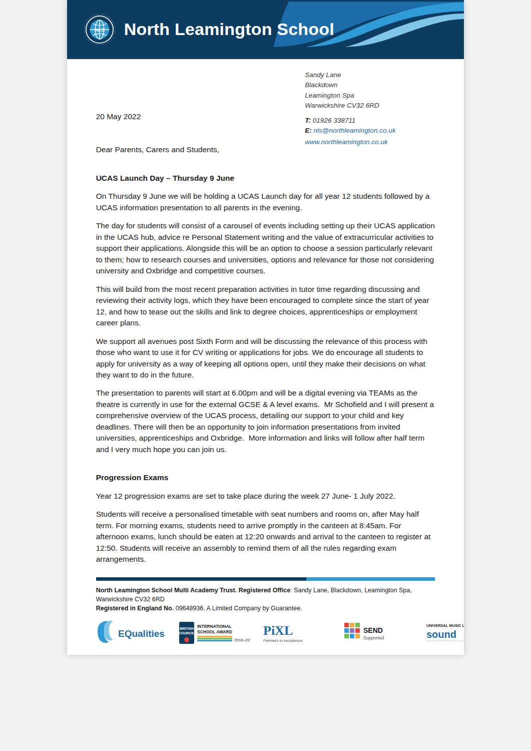NLS North Leamington School
Sandy Lane Blackdown Leamington Spa Warwickshire CV32 6RD
T: 01926 338711
E: nls@northleamington.co.uk
www.northleamington.co.uk
20 May 2022
Dear Parents, Carers and Students,
UCAS Launch Day – Thursday 9 June
On Thursday 9 June we will be holding a UCAS Launch day for all year 12 students followed by a UCAS information presentation to all parents in the evening.
The day for students will consist of a carousel of events including setting up their UCAS application in the UCAS hub, advice re Personal Statement writing and the value of extracurricular activities to support their applications. Alongside this will be an option to choose a session particularly relevant to them; how to research courses and universities, options and relevance for those not considering university and Oxbridge and competitive courses.
This will build from the most recent preparation activities in tutor time regarding discussing and reviewing their activity logs, which they have been encouraged to complete since the start of year 12, and how to tease out the skills and link to degree choices, apprenticeships or employment career plans.
We support all avenues post Sixth Form and will be discussing the relevance of this process with those who want to use it for CV writing or applications for jobs. We do encourage all students to apply for university as a way of keeping all options open, until they make their decisions on what they want to do in the future.
The presentation to parents will start at 6.00pm and will be a digital evening via TEAMs as the theatre is currently in use for the external GCSE & A level exams. Mr Schofield and I will present a comprehensive overview of the UCAS process, detailing our support to your child and key deadlines. There will then be an opportunity to join information presentations from invited universities, apprenticeships and Oxbridge. More information and links will follow after half term and I very much hope you can join us.
Progression Exams
Year 12 progression exams are set to take place during the week 27 June- 1 July 2022.
Students will receive a personalised timetable with seat numbers and rooms on, after May half term. For morning exams, students need to arrive promptly in the canteen at 8:45am. For afternoon exams, lunch should be eaten at 12:20 onwards and arrival to the canteen to register at 12:50. Students will receive an assembly to remind them of all the rules regarding exam arrangements.
North Leamington School Multi Academy Trust. Registered Office: Sandy Lane, Blackdown, Leamington Spa, Warwickshire CV32 6RD
Registered in England No. 09648936. A Limited Company by Guarantee.
EQualities BRITISH COUNCIL INTERNATIONAL SCHOOL AWARD 2019–22 PiXL Partners in excellence SEND Supported UNIVERSAL MUSIC UK sound foundation The Quality in Careers Standard